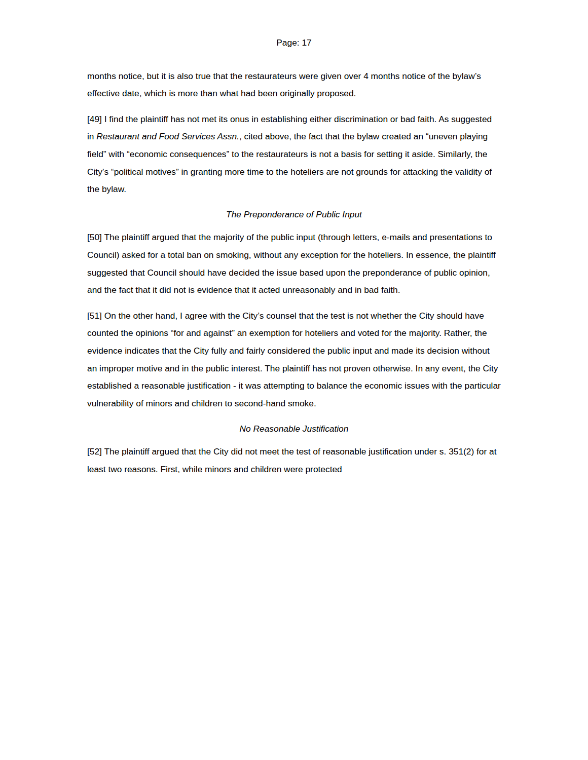Page: 17
months notice, but it is also true that the restaurateurs were given over 4 months notice of the bylaw’s effective date, which is more than what had been originally proposed.
[49] I find the plaintiff has not met its onus in establishing either discrimination or bad faith. As suggested in Restaurant and Food Services Assn., cited above, the fact that the bylaw created an “uneven playing field” with “economic consequences” to the restaurateurs is not a basis for setting it aside. Similarly, the City’s “political motives” in granting more time to the hoteliers are not grounds for attacking the validity of the bylaw.
The Preponderance of Public Input
[50] The plaintiff argued that the majority of the public input (through letters, e-mails and presentations to Council) asked for a total ban on smoking, without any exception for the hoteliers. In essence, the plaintiff suggested that Council should have decided the issue based upon the preponderance of public opinion, and the fact that it did not is evidence that it acted unreasonably and in bad faith.
[51] On the other hand, I agree with the City’s counsel that the test is not whether the City should have counted the opinions “for and against” an exemption for hoteliers and voted for the majority. Rather, the evidence indicates that the City fully and fairly considered the public input and made its decision without an improper motive and in the public interest. The plaintiff has not proven otherwise. In any event, the City established a reasonable justification - it was attempting to balance the economic issues with the particular vulnerability of minors and children to second-hand smoke.
No Reasonable Justification
[52] The plaintiff argued that the City did not meet the test of reasonable justification under s. 351(2) for at least two reasons. First, while minors and children were protected